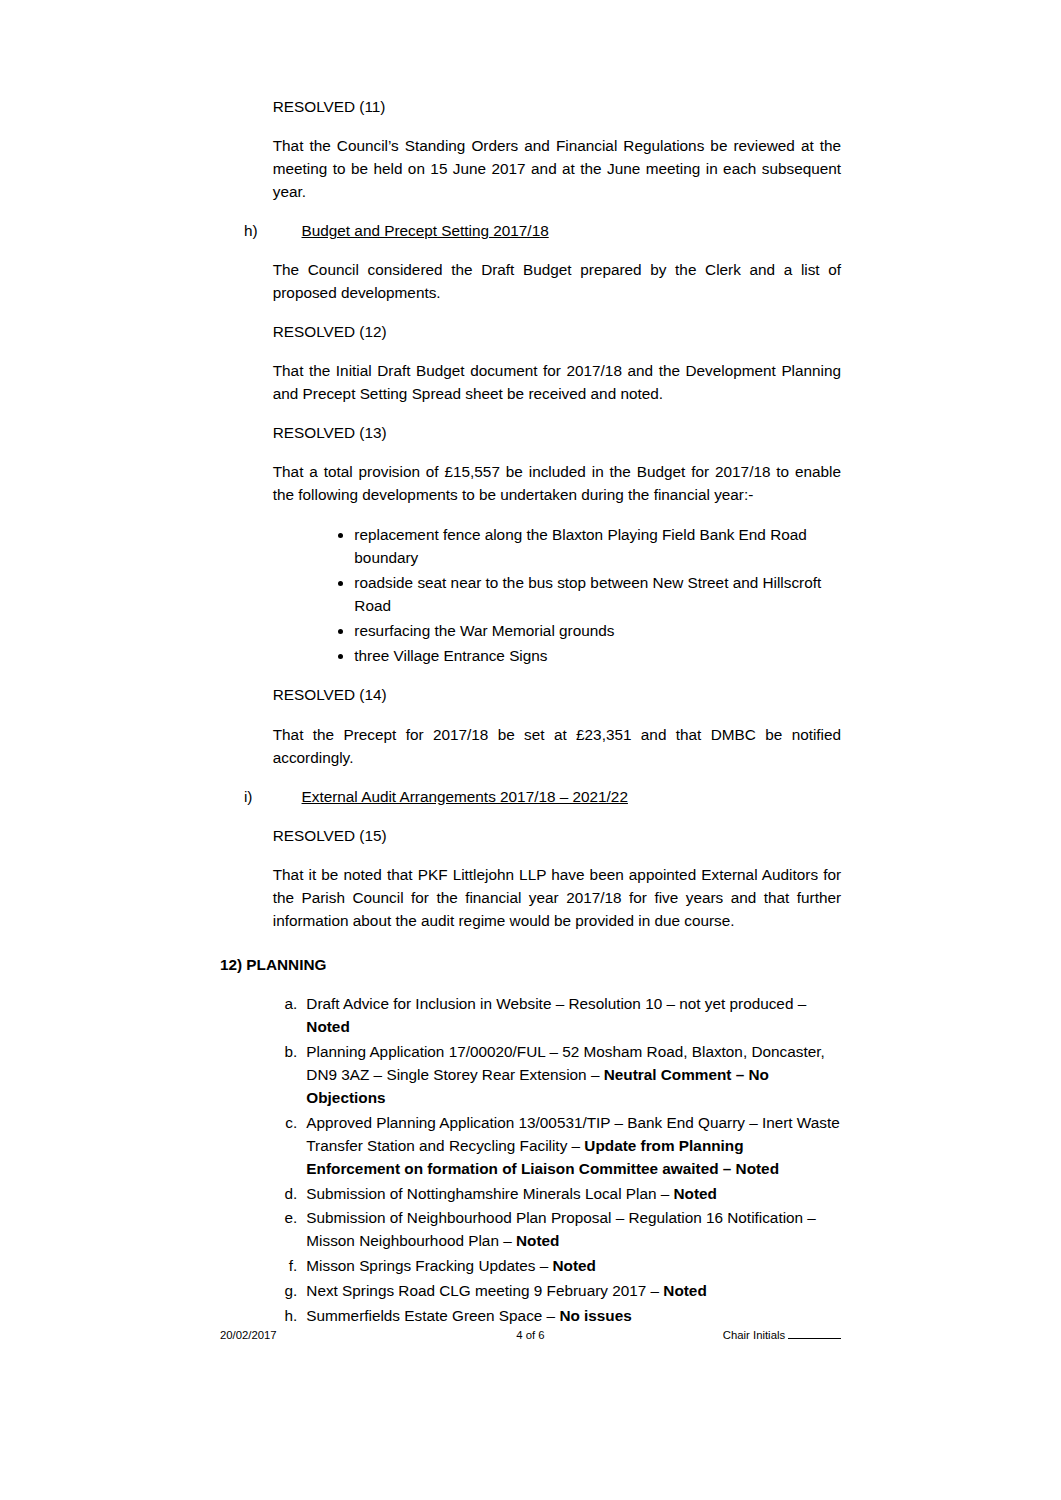RESOLVED (11)
That the Council’s Standing Orders and Financial Regulations be reviewed at the meeting to be held on 15 June 2017 and at the June meeting in each subsequent year.
h) Budget and Precept Setting 2017/18
The Council considered the Draft Budget prepared by the Clerk and a list of proposed developments.
RESOLVED (12)
That the Initial Draft Budget document for 2017/18 and the Development Planning and Precept Setting Spread sheet be received and noted.
RESOLVED (13)
That a total provision of £15,557 be included in the Budget for 2017/18 to enable the following developments to be undertaken during the financial year:-
replacement fence along the Blaxton Playing Field Bank End Road boundary
roadside seat near to the bus stop between New Street and Hillscroft Road
resurfacing the War Memorial grounds
three Village Entrance Signs
RESOLVED (14)
That the Precept for 2017/18 be set at £23,351 and that DMBC be notified accordingly.
i) External Audit Arrangements 2017/18 – 2021/22
RESOLVED (15)
That it be noted that PKF Littlejohn LLP have been appointed External Auditors for the Parish Council for the financial year 2017/18 for five years and that further information about the audit regime would be provided in due course.
12) PLANNING
Draft Advice for Inclusion in Website – Resolution 10 – not yet produced – Noted
Planning Application 17/00020/FUL – 52 Mosham Road, Blaxton, Doncaster, DN9 3AZ – Single Storey Rear Extension – Neutral Comment – No Objections
Approved Planning Application 13/00531/TIP – Bank End Quarry – Inert Waste Transfer Station and Recycling Facility – Update from Planning Enforcement on formation of Liaison Committee awaited – Noted
Submission of Nottinghamshire Minerals Local Plan – Noted
Submission of Neighbourhood Plan Proposal – Regulation 16 Notification – Misson Neighbourhood Plan – Noted
Misson Springs Fracking Updates – Noted
Next Springs Road CLG meeting 9 February 2017 – Noted
Summerfields Estate Green Space – No issues
20/02/2017 4 of 6 Chair Initials